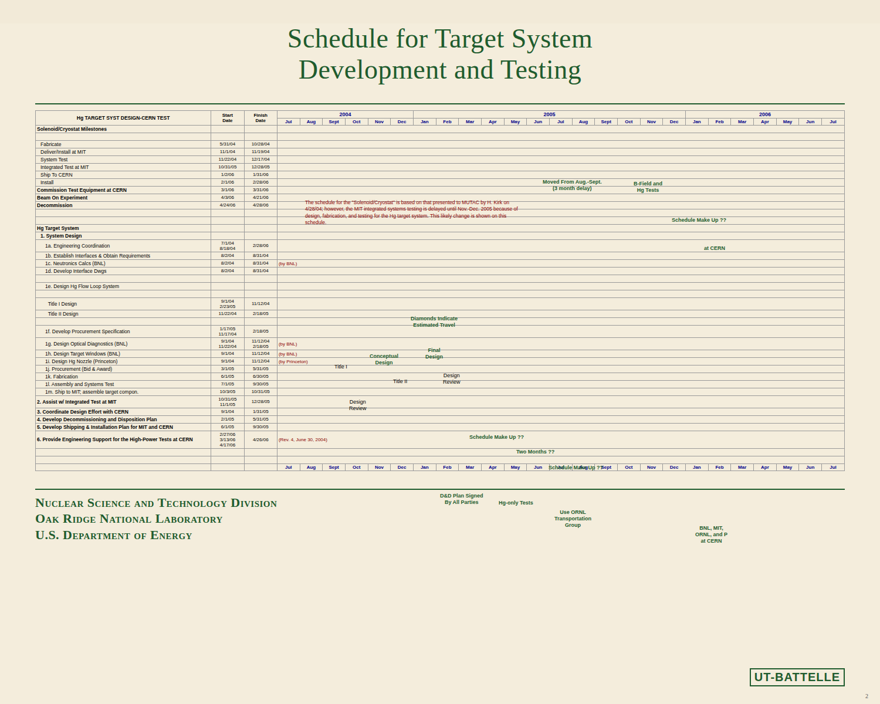Schedule for Target System
Development and Testing
| Hg TARGET SYST DESIGN-CERN TEST | Start Date | Finish Date | 2004 | 2005 | 2006 |
| --- | --- | --- | --- | --- | --- |
| Jul | Aug | Sept | Oct | Nov | Dec | Jan | Feb | Mar | Apr | May | Jun | Jul | Aug | Sept | Oct | Nov | Dec | Jan | Feb | Mar | Apr | May | Jun | Jul |
| Solenoid/Cryostat Milestones | | | |
| Fabricate | 5/31/04 | 10/28/04 | |
| Deliver/Install at MIT | 11/1/04 | 11/19/04 | |
| System Test | 11/22/04 | 12/17/04 | |
| Integrated Test at MIT | 10/31/05 | 12/28/05 | |
| Ship To CERN | 1/2/06 | 1/31/06 | |
| Install | 2/1/06 | 2/28/06 | |
| Commission Test Equipment at CERN | 3/1/06 | 3/31/06 | |
| Beam On Experiment | 4/3/06 | 4/21/06 | |
| Decommission | 4/24/06 | 4/28/06 | |
| Hg Target System | | | |
| 1. System Design | | | |
| 1a. Engineering Coordination | 7/1/04 8/18/04 | 2/28/06 | |
| 1b. Establish Interfaces & Obtain Requirements | 8/2/04 | 8/31/04 | |
| 1c. Neutronics Calcs (BNL) | 8/2/04 | 8/31/04 | (by BNL) |
| 1d. Develop Interface Dwgs | 8/2/04 | 8/31/04 | |
| 1e. Design Hg Flow Loop System | | | |
| Title I Design | 9/1/04 2/23/05 | 11/12/04 | |
| Title II Design | 11/22/04 | 2/18/05 | |
| 1f. Develop Procurement Specification | 1/17/05 11/17/04 | 2/18/05 | |
| 1g. Design Optical Diagnostics (BNL) | 9/1/04 11/22/04 | 11/12/04 2/18/05 | (by BNL) |
| 1h. Design Target Windows (BNL) | 9/1/04 | 11/12/04 | (by BNL) |
| 1i. Design Hg Nozzle (Princeton) | 9/1/04 | 11/12/04 | (by Princeton) |
| 1j. Procurement (Bid & Award) | 3/1/05 | 5/31/05 | |
| 1k. Fabrication | 6/1/05 | 6/30/05 | |
| 1l. Assembly and Systems Test | 7/1/05 | 9/30/05 | |
| 1m. Ship to MIT; assemble target compon. | 10/3/05 | 10/31/05 | |
| 2. Assist w/ Integrated Test at MIT | 10/31/05 11/1/05 | 12/28/05 | |
| 3. Coordinate Design Effort with CERN | 9/1/04 | 1/31/05 | |
| 4. Develop Decommissioning and Disposition Plan | 2/1/05 | 5/31/05 | |
| 5. Develop Shipping & Installation Plan for MIT and CERN | 6/1/05 | 9/30/05 | |
| 6. Provide Engineering Support for the High-Power Tests at CERN | 2/27/06 3/13/06 4/17/06 | 4/26/06 | (Rev. 4, June 30, 2004) |
| | | | Jul | Aug | Sept | Oct | Nov | Dec | Jan | Feb | Mar | Apr | May | Jun | Jul | Aug | Sept | Oct | Nov | Dec | Jan | Feb | Mar | Apr | May | Jun | Jul |
Moved From Aug.-Sept.
(3 month delay)
B-Field and
Hg Tests
Schedule Make Up ??
at CERN
Diamonds Indicate
Estimated Travel
Conceptual
Design
Final
Design
Title I
Title II
Design
Review
Design
Review
Schedule Make Up ??
Two Months ??
Schedule Make Up ??
D&D Plan Signed
By All Parties
Hg-only Tests
Use ORNL
Transportation
Group
BNL, MIT,
ORNL, and P
at CERN
The schedule for the "Solenoid/Cryostat" is based on that presented to MUTAC by H. Kirk on 4/28/04; however, the MIT integrated systems testing is delayed until Nov.-Dec. 2005 because of design, fabrication, and testing for the Hg target system. This likely change is shown on this schedule.
Nuclear Science and Technology Division
Oak Ridge National Laboratory
U.S. Department of Energy
UT-BATTELLE
2